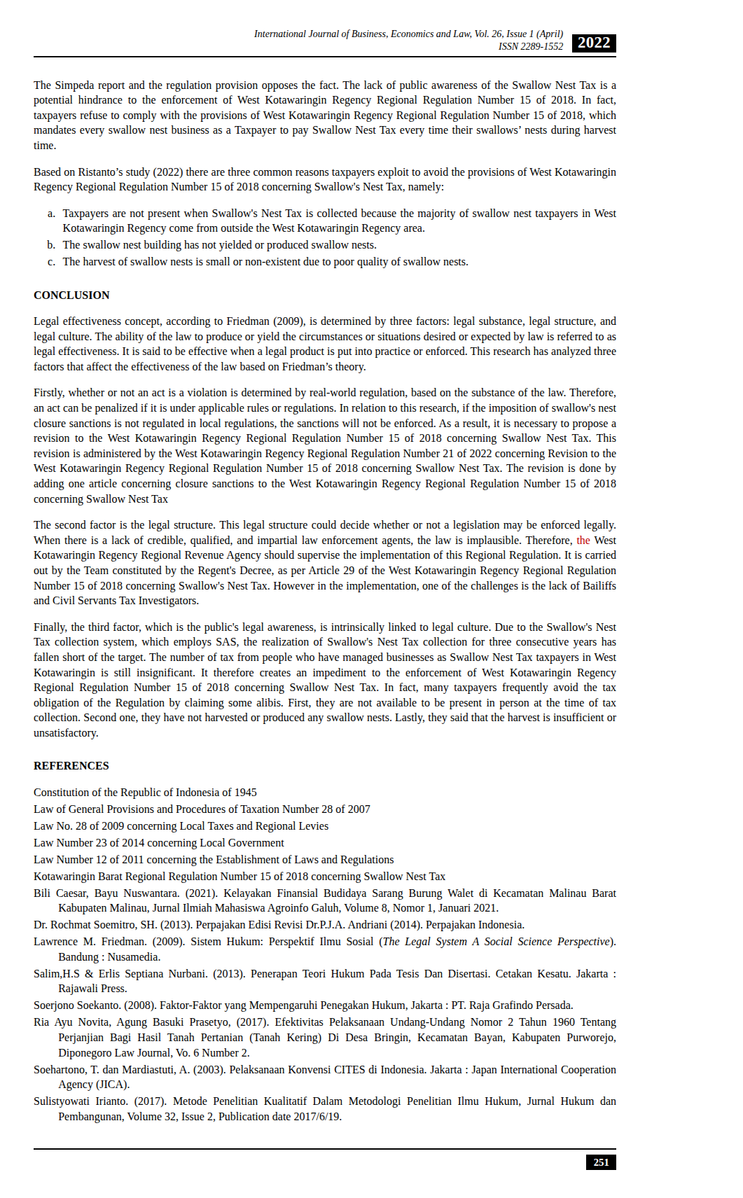International Journal of Business, Economics and Law, Vol. 26, Issue 1 (April)
ISSN 2289-1552
2022
The Simpeda report and the regulation provision opposes the fact. The lack of public awareness of the Swallow Nest Tax is a potential hindrance to the enforcement of West Kotawaringin Regency Regional Regulation Number 15 of 2018. In fact, taxpayers refuse to comply with the provisions of West Kotawaringin Regency Regional Regulation Number 15 of 2018, which mandates every swallow nest business as a Taxpayer to pay Swallow Nest Tax every time their swallows’ nests during harvest time.
Based on Ristanto’s study (2022) there are three common reasons taxpayers exploit to avoid the provisions of West Kotawaringin Regency Regional Regulation Number 15 of 2018 concerning Swallow's Nest Tax, namely:
Taxpayers are not present when Swallow's Nest Tax is collected because the majority of swallow nest taxpayers in West Kotawaringin Regency come from outside the West Kotawaringin Regency area.
The swallow nest building has not yielded or produced swallow nests.
The harvest of swallow nests is small or non-existent due to poor quality of swallow nests.
Conclusion
Legal effectiveness concept, according to Friedman (2009), is determined by three factors: legal substance, legal structure, and legal culture. The ability of the law to produce or yield the circumstances or situations desired or expected by law is referred to as legal effectiveness. It is said to be effective when a legal product is put into practice or enforced. This research has analyzed three factors that affect the effectiveness of the law based on Friedman’s theory.
Firstly, whether or not an act is a violation is determined by real-world regulation, based on the substance of the law. Therefore, an act can be penalized if it is under applicable rules or regulations. In relation to this research, if the imposition of swallow's nest closure sanctions is not regulated in local regulations, the sanctions will not be enforced. As a result, it is necessary to propose a revision to the West Kotawaringin Regency Regional Regulation Number 15 of 2018 concerning Swallow Nest Tax. This revision is administered by the West Kotawaringin Regency Regional Regulation Number 21 of 2022 concerning Revision to the West Kotawaringin Regency Regional Regulation Number 15 of 2018 concerning Swallow Nest Tax. The revision is done by adding one article concerning closure sanctions to the West Kotawaringin Regency Regional Regulation Number 15 of 2018 concerning Swallow Nest Tax
The second factor is the legal structure. This legal structure could decide whether or not a legislation may be enforced legally. When there is a lack of credible, qualified, and impartial law enforcement agents, the law is implausible. Therefore, the West Kotawaringin Regency Regional Revenue Agency should supervise the implementation of this Regional Regulation. It is carried out by the Team constituted by the Regent's Decree, as per Article 29 of the West Kotawaringin Regency Regional Regulation Number 15 of 2018 concerning Swallow's Nest Tax. However in the implementation, one of the challenges is the lack of Bailiffs and Civil Servants Tax Investigators.
Finally, the third factor, which is the public's legal awareness, is intrinsically linked to legal culture. Due to the Swallow's Nest Tax collection system, which employs SAS, the realization of Swallow's Nest Tax collection for three consecutive years has fallen short of the target. The number of tax from people who have managed businesses as Swallow Nest Tax taxpayers in West Kotawaringin is still insignificant. It therefore creates an impediment to the enforcement of West Kotawaringin Regency Regional Regulation Number 15 of 2018 concerning Swallow Nest Tax. In fact, many taxpayers frequently avoid the tax obligation of the Regulation by claiming some alibis. First, they are not available to be present in person at the time of tax collection. Second one, they have not harvested or produced any swallow nests. Lastly, they said that the harvest is insufficient or unsatisfactory.
References
Constitution of the Republic of Indonesia of 1945
Law of General Provisions and Procedures of Taxation Number 28 of 2007
Law No. 28 of 2009 concerning Local Taxes and Regional Levies
Law Number 23 of 2014 concerning Local Government
Law Number 12 of 2011 concerning the Establishment of Laws and Regulations
Kotawaringin Barat Regional Regulation Number 15 of 2018 concerning Swallow Nest Tax
Bili Caesar, Bayu Nuswantara. (2021). Kelayakan Finansial Budidaya Sarang Burung Walet di Kecamatan Malinau Barat Kabupaten Malinau, Jurnal Ilmiah Mahasiswa Agroinfo Galuh, Volume 8, Nomor 1, Januari 2021.
Dr. Rochmat Soemitro, SH. (2013). Perpajakan Edisi Revisi Dr.P.J.A. Andriani (2014). Perpajakan Indonesia.
Lawrence M. Friedman. (2009). Sistem Hukum: Perspektif Ilmu Sosial (The Legal System A Social Science Perspective). Bandung : Nusamedia.
Salim,H.S & Erlis Septiana Nurbani. (2013). Penerapan Teori Hukum Pada Tesis Dan Disertasi. Cetakan Kesatu. Jakarta : Rajawali Press.
Soerjono Soekanto. (2008). Faktor-Faktor yang Mempengaruhi Penegakan Hukum, Jakarta : PT. Raja Grafindo Persada.
Ria Ayu Novita, Agung Basuki Prasetyo, (2017). Efektivitas Pelaksanaan Undang-Undang Nomor 2 Tahun 1960 Tentang Perjanjian Bagi Hasil Tanah Pertanian (Tanah Kering) Di Desa Bringin, Kecamatan Bayan, Kabupaten Purworejo, Diponegoro Law Journal, Vo. 6 Number 2.
Soehartono, T. dan Mardiastuti, A. (2003). Pelaksanaan Konvensi CITES di Indonesia. Jakarta : Japan International Cooperation Agency (JICA).
Sulistyowati Irianto. (2017). Metode Penelitian Kualitatif Dalam Metodologi Penelitian Ilmu Hukum, Jurnal Hukum dan Pembangunan, Volume 32, Issue 2, Publication date 2017/6/19.
251